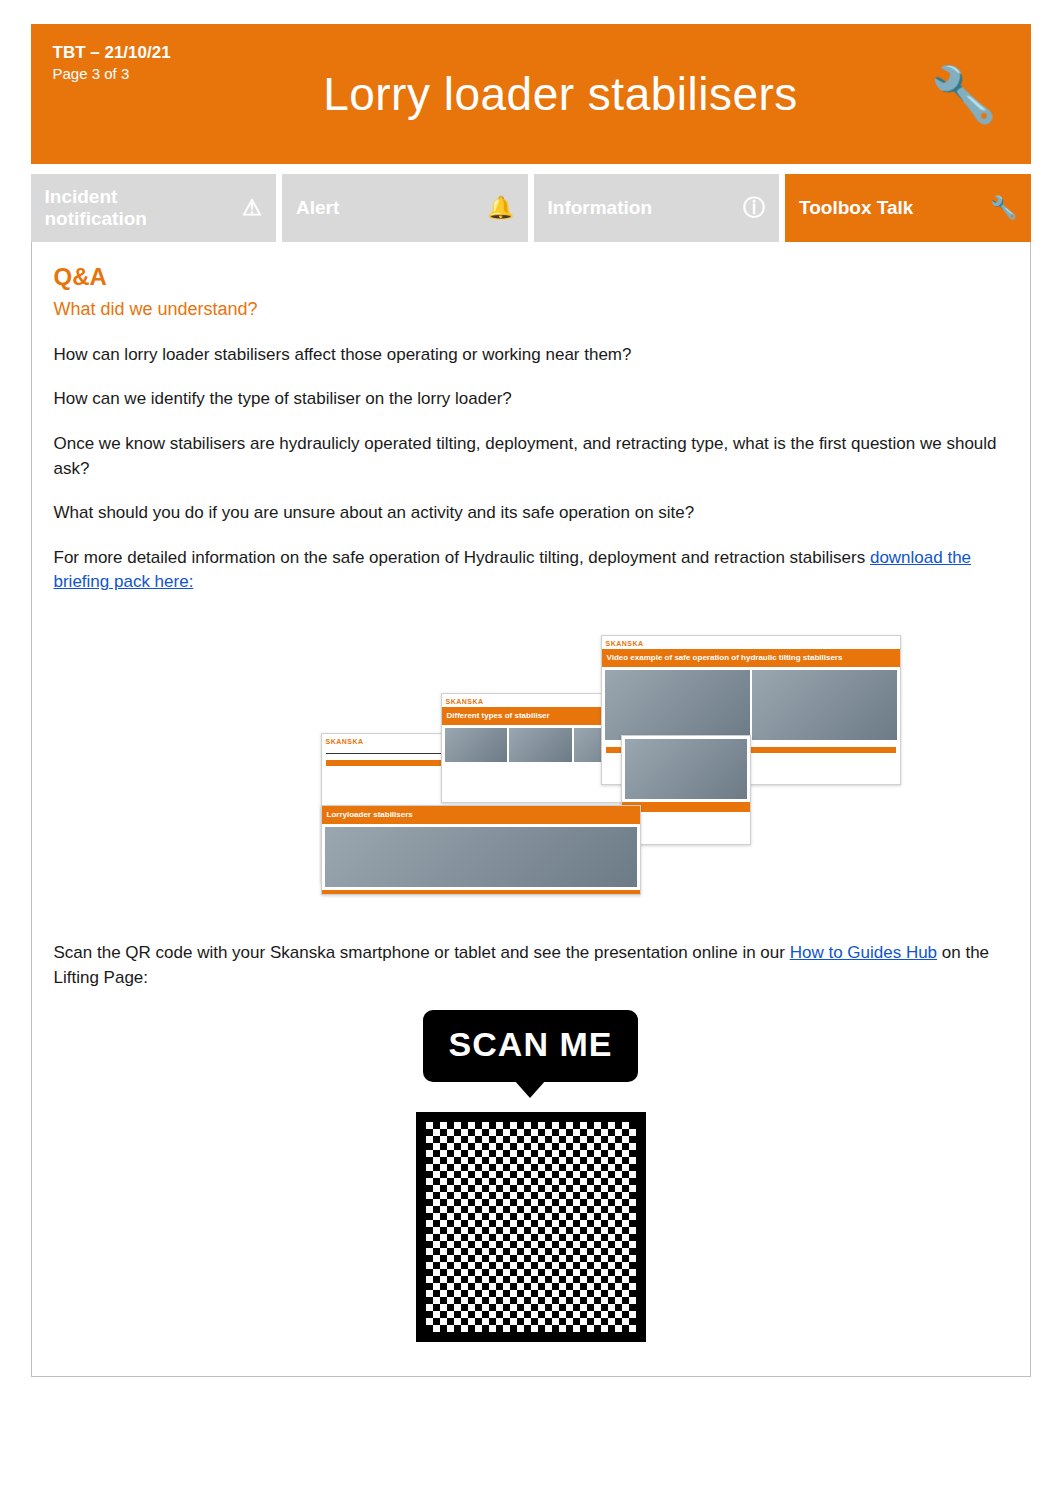TBT – 21/10/21
Page 3 of 3
Lorry loader stabilisers
🔧
Incident
notification⚠
Alert🔔
Informationⓘ
Toolbox Talk🔧
Q&A
What did we understand?
How can lorry loader stabilisers affect those operating or working near them?
How can we identify the type of stabiliser on the lorry loader?
Once we know stabilisers are hydraulicly operated tilting, deployment, and retracting type, what is the first question we should ask?
What should you do if you are unsure about an activity and its safe operation on site?
For more detailed information on the safe operation of Hydraulic tilting, deployment and retraction stabilisers download the briefing pack here:
SKANSKA
SKANSKA
Different types of stabiliser
SKANSKA
Video example of safe operation of hydraulic tilting stabilisers
Lorryloader stabilisers
Scan the QR code with your Skanska smartphone or tablet and see the presentation online in our How to Guides Hub on the Lifting Page:
SCAN ME